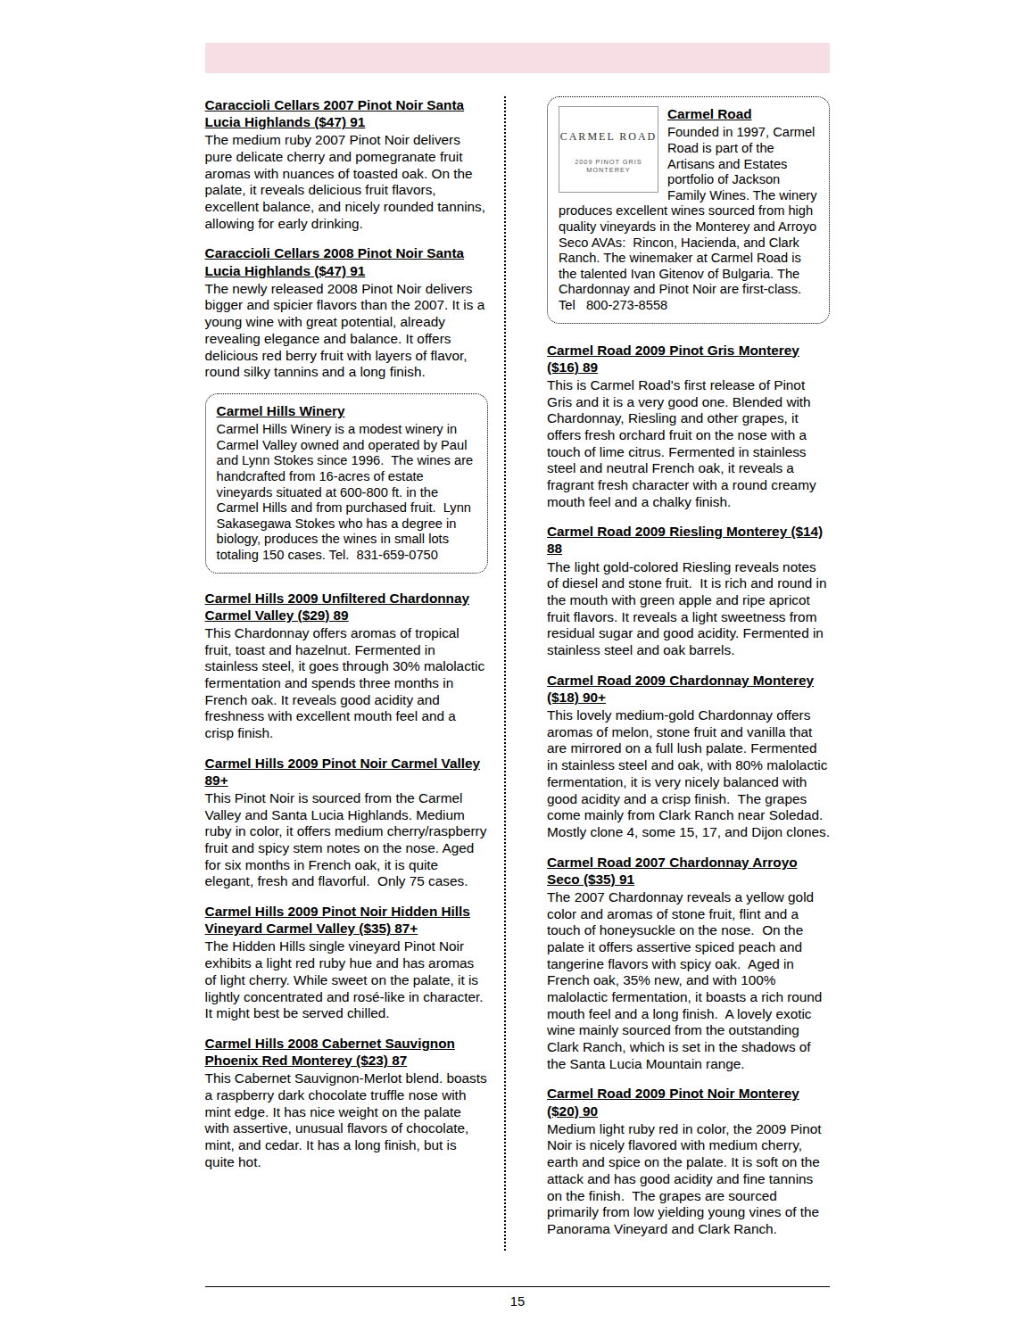Caraccioli Cellars 2007 Pinot Noir Santa Lucia Highlands ($47) 91
The medium ruby 2007 Pinot Noir delivers pure delicate cherry and pomegranate fruit aromas with nuances of toasted oak. On the palate, it reveals delicious fruit flavors, excellent balance, and nicely rounded tannins, allowing for early drinking.
Caraccioli Cellars 2008 Pinot Noir Santa Lucia Highlands ($47) 91
The newly released 2008 Pinot Noir delivers bigger and spicier flavors than the 2007. It is a young wine with great potential, already revealing elegance and balance. It offers delicious red berry fruit with layers of flavor, round silky tannins and a long finish.
Carmel Hills Winery
Carmel Hills Winery is a modest winery in Carmel Valley owned and operated by Paul and Lynn Stokes since 1996. The wines are handcrafted from 16-acres of estate vineyards situated at 600-800 ft. in the Carmel Hills and from purchased fruit. Lynn Sakasegawa Stokes who has a degree in biology, produces the wines in small lots totaling 150 cases. Tel. 831-659-0750
Carmel Hills 2009 Unfiltered Chardonnay Carmel Valley ($29) 89
This Chardonnay offers aromas of tropical fruit, toast and hazelnut. Fermented in stainless steel, it goes through 30% malolactic fermentation and spends three months in French oak. It reveals good acidity and freshness with excellent mouth feel and a crisp finish.
Carmel Hills 2009 Pinot Noir Carmel Valley 89+
This Pinot Noir is sourced from the Carmel Valley and Santa Lucia Highlands. Medium ruby in color, it offers medium cherry/raspberry fruit and spicy stem notes on the nose. Aged for six months in French oak, it is quite elegant, fresh and flavorful. Only 75 cases.
Carmel Hills 2009 Pinot Noir Hidden Hills Vineyard Carmel Valley ($35) 87+
The Hidden Hills single vineyard Pinot Noir exhibits a light red ruby hue and has aromas of light cherry. While sweet on the palate, it is lightly concentrated and rosé-like in character. It might best be served chilled.
Carmel Hills 2008 Cabernet Sauvignon Phoenix Red Monterey ($23) 87
This Cabernet Sauvignon-Merlot blend. boasts a raspberry dark chocolate truffle nose with mint edge. It has nice weight on the palate with assertive, unusual flavors of chocolate, mint, and cedar. It has a long finish, but is quite hot.
CARMEL ROAD
2009 PINOT GRIS
MONTEREY
Carmel Road
Founded in 1997, Carmel Road is part of the Artisans and Estates portfolio of Jackson Family Wines. The winery produces excellent wines sourced from high quality vineyards in the Monterey and Arroyo Seco AVAs: Rincon, Hacienda, and Clark Ranch. The winemaker at Carmel Road is the talented Ivan Gitenov of Bulgaria. The Chardonnay and Pinot Noir are first-class.
Tel 800-273-8558
Carmel Road 2009 Pinot Gris Monterey ($16) 89
This is Carmel Road's first release of Pinot Gris and it is a very good one. Blended with Chardonnay, Riesling and other grapes, it offers fresh orchard fruit on the nose with a touch of lime citrus. Fermented in stainless steel and neutral French oak, it reveals a fragrant fresh character with a round creamy mouth feel and a chalky finish.
Carmel Road 2009 Riesling Monterey ($14) 88
The light gold-colored Riesling reveals notes of diesel and stone fruit. It is rich and round in the mouth with green apple and ripe apricot fruit flavors. It reveals a light sweetness from residual sugar and good acidity. Fermented in stainless steel and oak barrels.
Carmel Road 2009 Chardonnay Monterey ($18) 90+
This lovely medium-gold Chardonnay offers aromas of melon, stone fruit and vanilla that are mirrored on a full lush palate. Fermented in stainless steel and oak, with 80% malolactic fermentation, it is very nicely balanced with good acidity and a crisp finish. The grapes come mainly from Clark Ranch near Soledad. Mostly clone 4, some 15, 17, and Dijon clones.
Carmel Road 2007 Chardonnay Arroyo Seco ($35) 91
The 2007 Chardonnay reveals a yellow gold color and aromas of stone fruit, flint and a touch of honeysuckle on the nose. On the palate it offers assertive spiced peach and tangerine flavors with spicy oak. Aged in French oak, 35% new, and with 100% malolactic fermentation, it boasts a rich round mouth feel and a long finish. A lovely exotic wine mainly sourced from the outstanding Clark Ranch, which is set in the shadows of the Santa Lucia Mountain range.
Carmel Road 2009 Pinot Noir Monterey ($20) 90
Medium light ruby red in color, the 2009 Pinot Noir is nicely flavored with medium cherry, earth and spice on the palate. It is soft on the attack and has good acidity and fine tannins on the finish. The grapes are sourced primarily from low yielding young vines of the Panorama Vineyard and Clark Ranch.
15